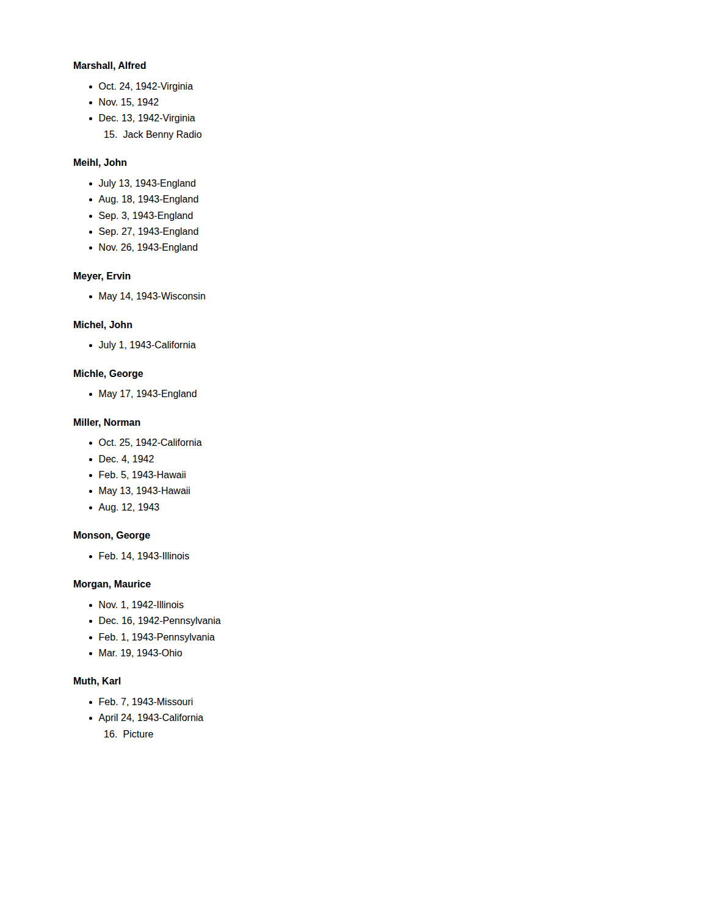Marshall, Alfred
Oct. 24, 1942-Virginia
Nov. 15, 1942
Dec. 13, 1942-Virginia
Jack Benny Radio
Meihl, John
July 13, 1943-England
Aug. 18, 1943-England
Sep. 3, 1943-England
Sep. 27, 1943-England
Nov. 26, 1943-England
Meyer, Ervin
May 14, 1943-Wisconsin
Michel, John
July 1, 1943-California
Michle, George
May 17, 1943-England
Miller, Norman
Oct. 25, 1942-California
Dec. 4, 1942
Feb. 5, 1943-Hawaii
May 13, 1943-Hawaii
Aug. 12, 1943
Monson, George
Feb. 14, 1943-Illinois
Morgan, Maurice
Nov. 1, 1942-Illinois
Dec. 16, 1942-Pennsylvania
Feb. 1, 1943-Pennsylvania
Mar. 19, 1943-Ohio
Muth, Karl
Feb. 7, 1943-Missouri
April 24, 1943-California
Picture